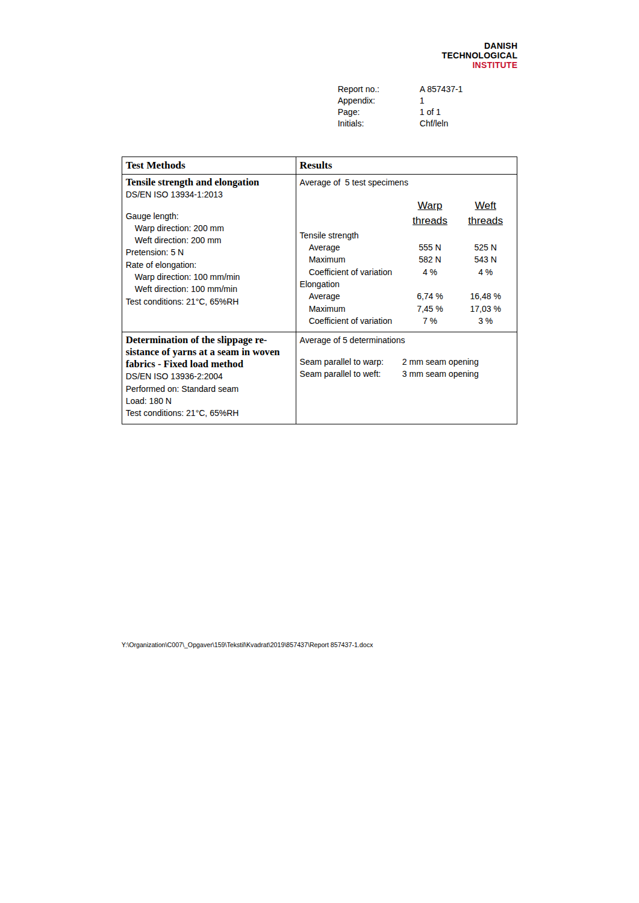DANISH
TECHNOLOGICAL
INSTITUTE
| Report no.: | A 857437-1 |
| Appendix: | 1 |
| Page: | 1 of 1 |
| Initials: | Chf/leln |
| Test Methods | Results |
| --- | --- |
| Tensile strength and elongation DS/EN ISO 13934-1:2013 Gauge length: Warp direction: 200 mm Weft direction: 200 mm Pretension: 5 N Rate of elongation: Warp direction: 100 mm/min Weft direction: 100 mm/min Test conditions: 21°C, 65%RH | Average of 5 test specimens / / Warp threads / Weft threads / / Tensile strength / / / / Average / 555 N / 525 N / / Maximum / 582 N / 543 N / / Coefficient of variation / 4 % / 4 % / / Elongation / / / / Average / 6,74 % / 16,48 % / / Maximum / 7,45 % / 17,03 % / / Coefficient of variation / 7 % / 3 % / |
| Determination of the slippage re- sistance of yarns at a seam in woven fabrics - Fixed load method DS/EN ISO 13936-2:2004 Performed on: Standard seam Load: 180 N Test conditions: 21°C, 65%RH | Average of 5 determinations / Seam parallel to warp: / 2 mm seam opening / / Seam parallel to weft: / 3 mm seam opening / |
Y:\Organization\C007\_Opgaver\159\Tekstil\Kvadrat\2019\857437\Report 857437-1.docx